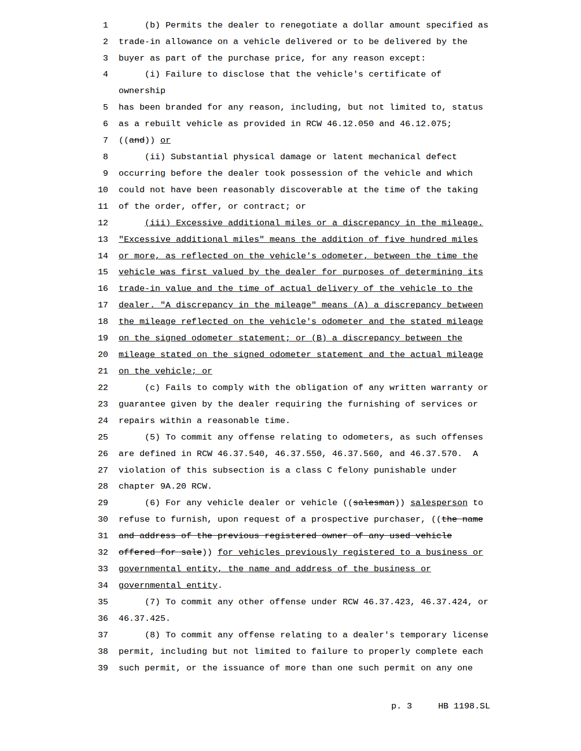(b) Permits the dealer to renegotiate a dollar amount specified as
trade-in allowance on a vehicle delivered or to be delivered by the
buyer as part of the purchase price, for any reason except:
(i) Failure to disclose that the vehicle's certificate of ownership
has been branded for any reason, including, but not limited to, status
as a rebuilt vehicle as provided in RCW 46.12.050 and 46.12.075;
((and)) or
(ii) Substantial physical damage or latent mechanical defect
occurring before the dealer took possession of the vehicle and which
could not have been reasonably discoverable at the time of the taking
of the order, offer, or contract; or
(iii) Excessive additional miles or a discrepancy in the mileage.
"Excessive additional miles" means the addition of five hundred miles
or more, as reflected on the vehicle's odometer, between the time the
vehicle was first valued by the dealer for purposes of determining its
trade-in value and the time of actual delivery of the vehicle to the
dealer. "A discrepancy in the mileage" means (A) a discrepancy between
the mileage reflected on the vehicle's odometer and the stated mileage
on the signed odometer statement; or (B) a discrepancy between the
mileage stated on the signed odometer statement and the actual mileage
on the vehicle; or
(c) Fails to comply with the obligation of any written warranty or
guarantee given by the dealer requiring the furnishing of services or
repairs within a reasonable time.
(5) To commit any offense relating to odometers, as such offenses
are defined in RCW 46.37.540, 46.37.550, 46.37.560, and 46.37.570. A
violation of this subsection is a class C felony punishable under
chapter 9A.20 RCW.
(6) For any vehicle dealer or vehicle ((salesman)) salesperson to
refuse to furnish, upon request of a prospective purchaser, ((the name
and address of the previous registered owner of any used vehicle
offered for sale)) for vehicles previously registered to a business or
governmental entity, the name and address of the business or
governmental entity.
(7) To commit any other offense under RCW 46.37.423, 46.37.424, or
46.37.425.
(8) To commit any offense relating to a dealer's temporary license
permit, including but not limited to failure to properly complete each
such permit, or the issuance of more than one such permit on any one
p. 3 HB 1198.SL